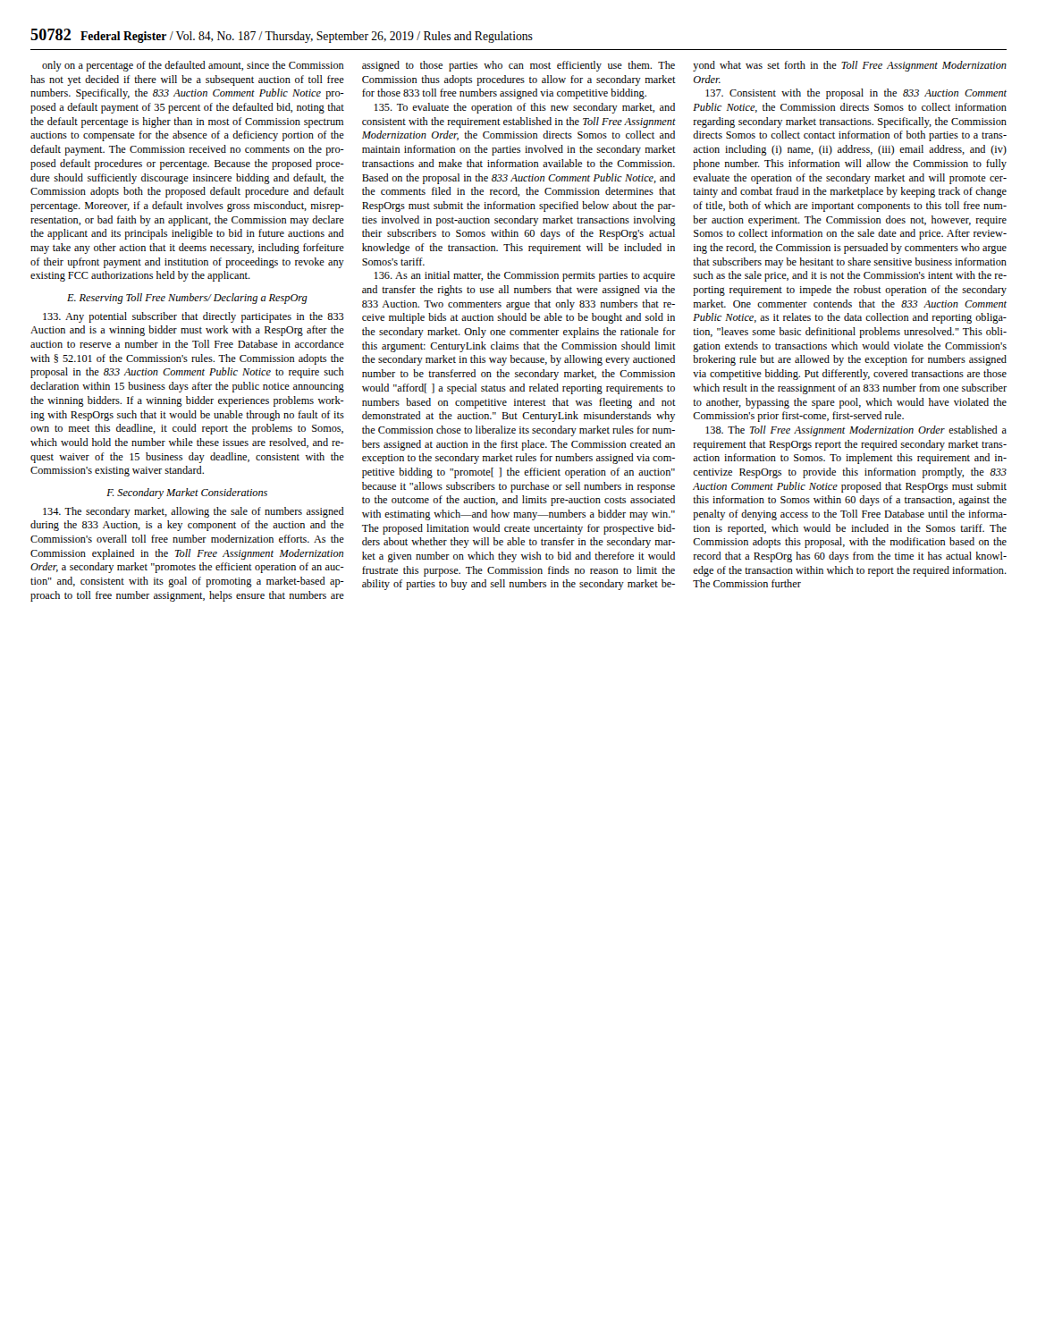50782 Federal Register / Vol. 84, No. 187 / Thursday, September 26, 2019 / Rules and Regulations
only on a percentage of the defaulted amount, since the Commission has not yet decided if there will be a subsequent auction of toll free numbers. Specifically, the 833 Auction Comment Public Notice proposed a default payment of 35 percent of the defaulted bid, noting that the default percentage is higher than in most of Commission spectrum auctions to compensate for the absence of a deficiency portion of the default payment. The Commission received no comments on the proposed default procedures or percentage. Because the proposed procedure should sufficiently discourage insincere bidding and default, the Commission adopts both the proposed default procedure and default percentage. Moreover, if a default involves gross misconduct, misrepresentation, or bad faith by an applicant, the Commission may declare the applicant and its principals ineligible to bid in future auctions and may take any other action that it deems necessary, including forfeiture of their upfront payment and institution of proceedings to revoke any existing FCC authorizations held by the applicant.
E. Reserving Toll Free Numbers/ Declaring a RespOrg
133. Any potential subscriber that directly participates in the 833 Auction and is a winning bidder must work with a RespOrg after the auction to reserve a number in the Toll Free Database in accordance with § 52.101 of the Commission's rules. The Commission adopts the proposal in the 833 Auction Comment Public Notice to require such declaration within 15 business days after the public notice announcing the winning bidders. If a winning bidder experiences problems working with RespOrgs such that it would be unable through no fault of its own to meet this deadline, it could report the problems to Somos, which would hold the number while these issues are resolved, and request waiver of the 15 business day deadline, consistent with the Commission's existing waiver standard.
F. Secondary Market Considerations
134. The secondary market, allowing the sale of numbers assigned during the 833 Auction, is a key component of the auction and the Commission's overall toll free number modernization efforts. As the Commission explained in the Toll Free Assignment Modernization Order, a secondary market "promotes the efficient operation of an auction" and, consistent with its goal of promoting a market-based approach to toll free number assignment, helps ensure that numbers are assigned to those parties who can most efficiently use them. The Commission thus adopts procedures to allow for a secondary market for those 833 toll free numbers assigned via competitive bidding.
135. To evaluate the operation of this new secondary market, and consistent with the requirement established in the Toll Free Assignment Modernization Order, the Commission directs Somos to collect and maintain information on the parties involved in the secondary market transactions and make that information available to the Commission. Based on the proposal in the 833 Auction Comment Public Notice, and the comments filed in the record, the Commission determines that RespOrgs must submit the information specified below about the parties involved in post-auction secondary market transactions involving their subscribers to Somos within 60 days of the RespOrg's actual knowledge of the transaction. This requirement will be included in Somos's tariff.
136. As an initial matter, the Commission permits parties to acquire and transfer the rights to use all numbers that were assigned via the 833 Auction. Two commenters argue that only 833 numbers that receive multiple bids at auction should be able to be bought and sold in the secondary market. Only one commenter explains the rationale for this argument: CenturyLink claims that the Commission should limit the secondary market in this way because, by allowing every auctioned number to be transferred on the secondary market, the Commission would "afford[ ] a special status and related reporting requirements to numbers based on competitive interest that was fleeting and not demonstrated at the auction." But CenturyLink misunderstands why the Commission chose to liberalize its secondary market rules for numbers assigned at auction in the first place. The Commission created an exception to the secondary market rules for numbers assigned via competitive bidding to "promote[ ] the efficient operation of an auction" because it "allows subscribers to purchase or sell numbers in response to the outcome of the auction, and limits pre-auction costs associated with estimating which—and how many—numbers a bidder may win." The proposed limitation would create uncertainty for prospective bidders about whether they will be able to transfer in the secondary market a given number on which they wish to bid and therefore it would frustrate this purpose. The Commission finds no reason to limit the ability of parties to buy and sell numbers in the secondary market beyond what was set forth in the Toll Free Assignment Modernization Order.
137. Consistent with the proposal in the 833 Auction Comment Public Notice, the Commission directs Somos to collect information regarding secondary market transactions. Specifically, the Commission directs Somos to collect contact information of both parties to a transaction including (i) name, (ii) address, (iii) email address, and (iv) phone number. This information will allow the Commission to fully evaluate the operation of the secondary market and will promote certainty and combat fraud in the marketplace by keeping track of change of title, both of which are important components to this toll free number auction experiment. The Commission does not, however, require Somos to collect information on the sale date and price. After reviewing the record, the Commission is persuaded by commenters who argue that subscribers may be hesitant to share sensitive business information such as the sale price, and it is not the Commission's intent with the reporting requirement to impede the robust operation of the secondary market. One commenter contends that the 833 Auction Comment Public Notice, as it relates to the data collection and reporting obligation, "leaves some basic definitional problems unresolved." This obligation extends to transactions which would violate the Commission's brokering rule but are allowed by the exception for numbers assigned via competitive bidding. Put differently, covered transactions are those which result in the reassignment of an 833 number from one subscriber to another, bypassing the spare pool, which would have violated the Commission's prior first-come, first-served rule.
138. The Toll Free Assignment Modernization Order established a requirement that RespOrgs report the required secondary market transaction information to Somos. To implement this requirement and incentivize RespOrgs to provide this information promptly, the 833 Auction Comment Public Notice proposed that RespOrgs must submit this information to Somos within 60 days of a transaction, against the penalty of denying access to the Toll Free Database until the information is reported, which would be included in the Somos tariff. The Commission adopts this proposal, with the modification based on the record that a RespOrg has 60 days from the time it has actual knowledge of the transaction within which to report the required information. The Commission further